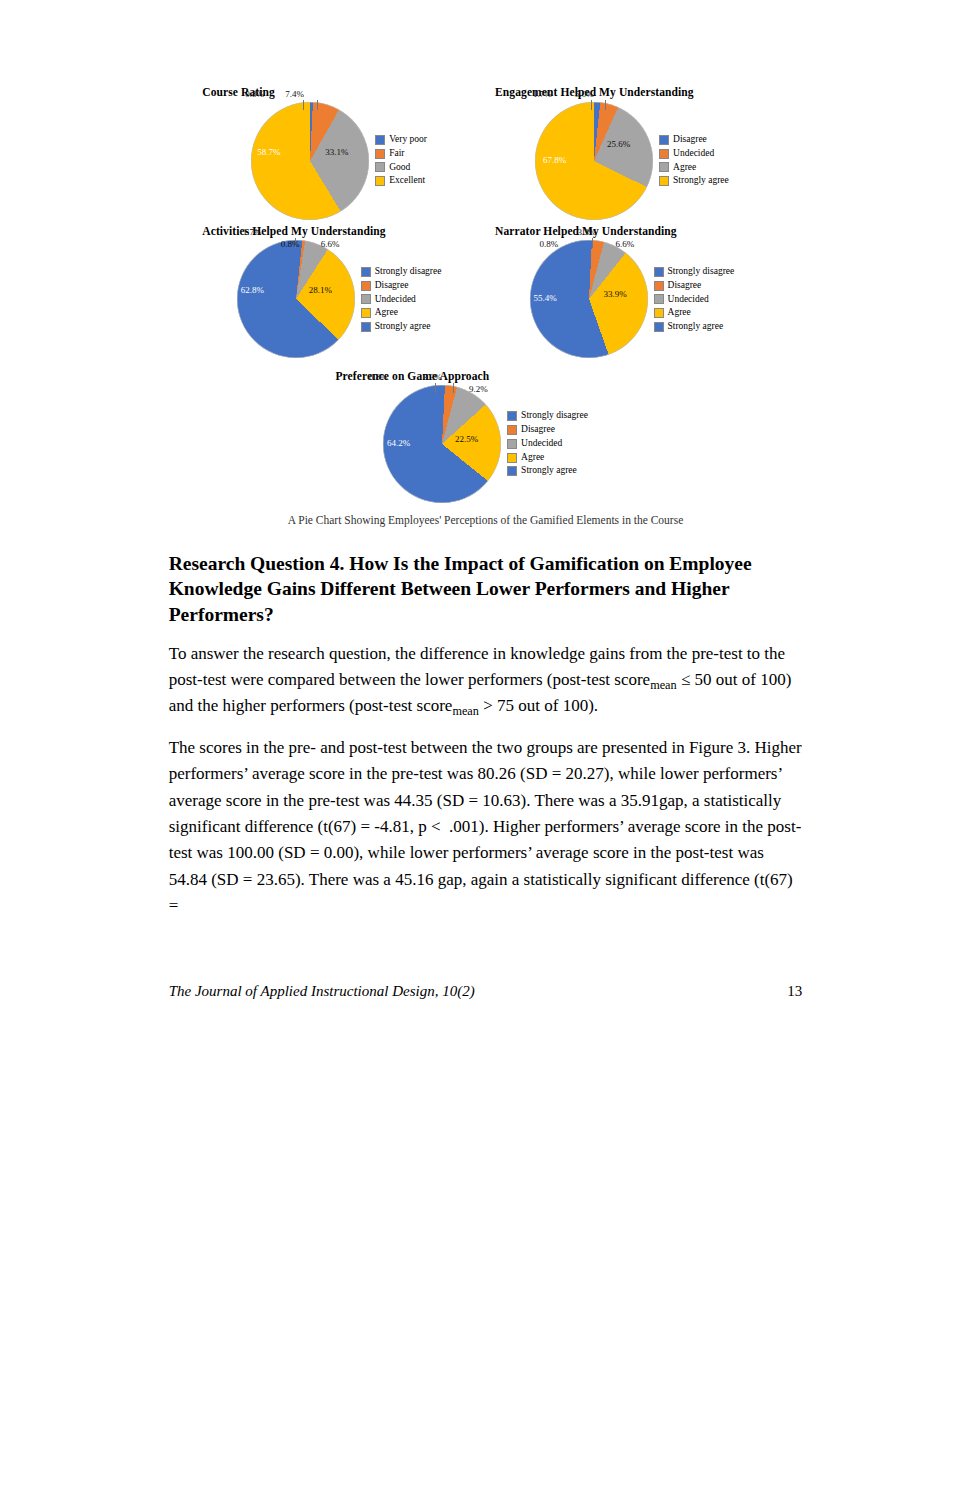Course Rating
0.8% 7.4% 33.1% 58.7%
Very poor
Fair
Good
Excellent
Engagement Helped My Understanding
1.7% 5.0% 25.6% 67.8%
Disagree
Undecided
Agree
Strongly agree
Activities Helped My Understanding
1.7% 0.8% 6.6% 28.1% 62.8%
Strongly disagree
Disagree
Undecided
Agree
Strongly agree
Narrator Helped My Understanding
0.8% 3.3% 6.6% 33.9% 55.4%
Strongly disagree
Disagree
Undecided
Agree
Strongly agree
Preference on Game Approach
0.8% 3.3% 9.2% 22.5% 64.2%
Strongly disagree
Disagree
Undecided
Agree
Strongly agree
A Pie Chart Showing Employees' Perceptions of the Gamified Elements in the Course
Research Question 4. How Is the Impact of Gamification on Employee Knowledge Gains Different Between Lower Performers and Higher Performers?
To answer the research question, the difference in knowledge gains from the pre-test to the post-test were compared between the lower performers (post-test scoremean ≤ 50 out of 100) and the higher performers (post-test scoremean > 75 out of 100).
The scores in the pre- and post-test between the two groups are presented in Figure 3. Higher performers’ average score in the pre-test was 80.26 (SD = 20.27), while lower performers’ average score in the pre-test was 44.35 (SD = 10.63). There was a 35.91gap, a statistically significant difference (t(67) = -4.81, p < .001). Higher performers’ average score in the post-test was 100.00 (SD = 0.00), while lower performers’ average score in the post-test was 54.84 (SD = 23.65). There was a 45.16 gap, again a statistically significant difference (t(67) =
The Journal of Applied Instructional Design, 10(2) 13